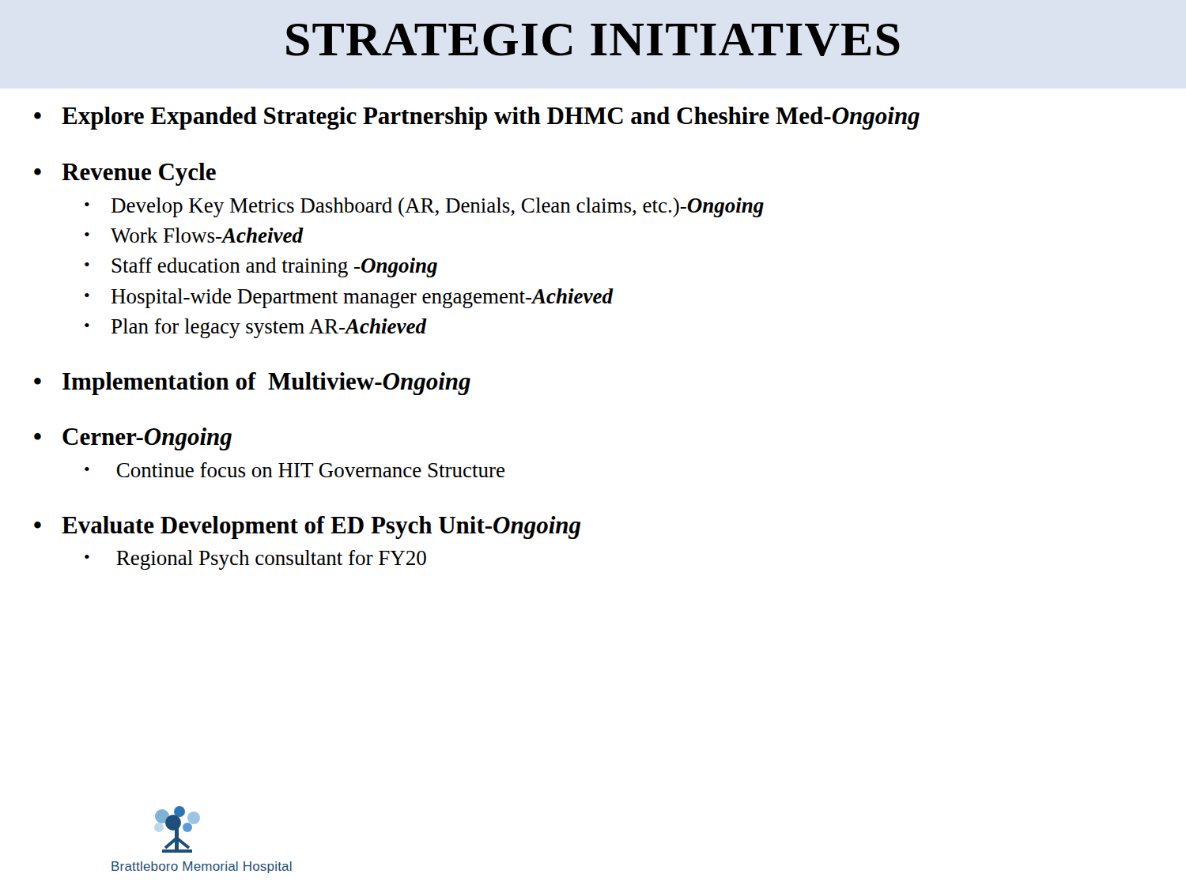STRATEGIC INITIATIVES
Explore Expanded Strategic Partnership with DHMC and Cheshire Med-Ongoing
Revenue Cycle
Develop Key Metrics Dashboard (AR, Denials, Clean claims, etc.)-Ongoing
Work Flows-Acheived
Staff education and training -Ongoing
Hospital-wide Department manager engagement-Achieved
Plan for legacy system AR-Achieved
Implementation of Multiview-Ongoing
Cerner-Ongoing
Continue focus on HIT Governance Structure
Evaluate Development of ED Psych Unit-Ongoing
Regional Psych consultant for FY20
Brattleboro Memorial Hospital